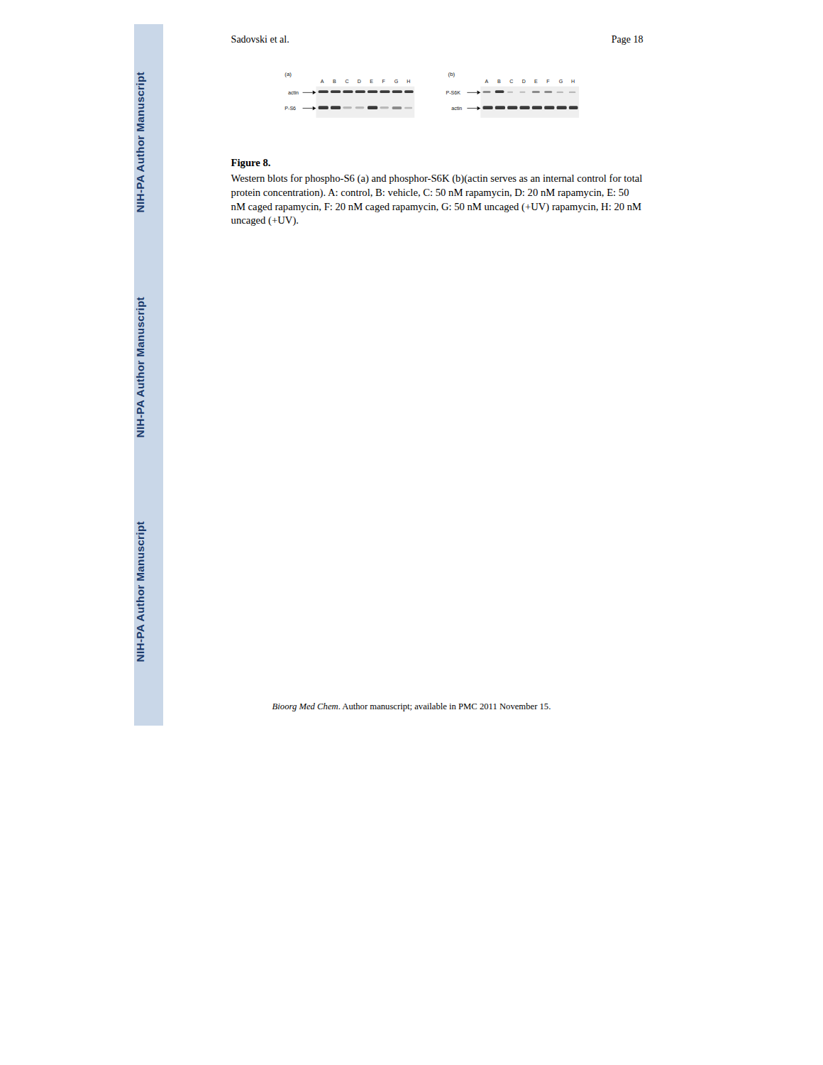NIH-PA Author Manuscript
NIH-PA Author Manuscript
NIH-PA Author Manuscript
Sadovski et al. Page 18
(a) A B C D E F G H actin P-S6 (b) A B C D E F G H P-S6K actin
Figure 8. Western blots for phospho-S6 (a) and phosphor-S6K (b)(actin serves as an internal control for total protein concentration). A: control, B: vehicle, C: 50 nM rapamycin, D: 20 nM rapamycin, E: 50 nM caged rapamycin, F: 20 nM caged rapamycin, G: 50 nM uncaged (+UV) rapamycin, H: 20 nM uncaged (+UV).
Bioorg Med Chem. Author manuscript; available in PMC 2011 November 15.